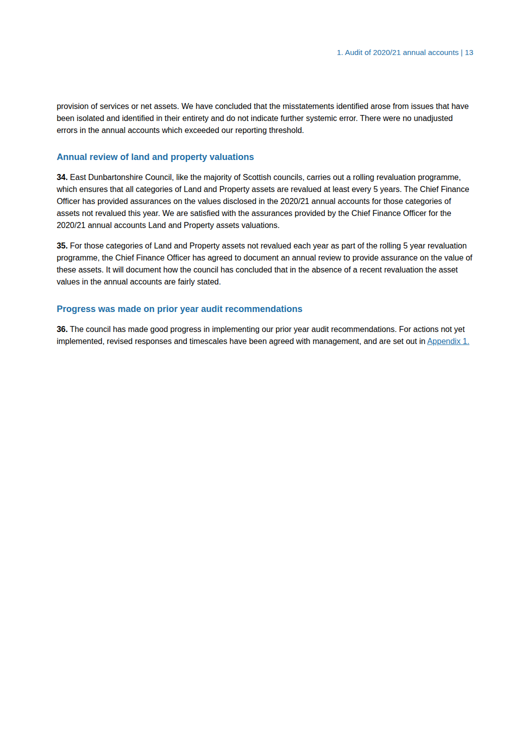1. Audit of 2020/21 annual accounts | 13
provision of services or net assets. We have concluded that the misstatements identified arose from issues that have been isolated and identified in their entirety and do not indicate further systemic error. There were no unadjusted errors in the annual accounts which exceeded our reporting threshold.
Annual review of land and property valuations
34. East Dunbartonshire Council, like the majority of Scottish councils, carries out a rolling revaluation programme, which ensures that all categories of Land and Property assets are revalued at least every 5 years. The Chief Finance Officer has provided assurances on the values disclosed in the 2020/21 annual accounts for those categories of assets not revalued this year. We are satisfied with the assurances provided by the Chief Finance Officer for the 2020/21 annual accounts Land and Property assets valuations.
35. For those categories of Land and Property assets not revalued each year as part of the rolling 5 year revaluation programme, the Chief Finance Officer has agreed to document an annual review to provide assurance on the value of these assets. It will document how the council has concluded that in the absence of a recent revaluation the asset values in the annual accounts are fairly stated.
Progress was made on prior year audit recommendations
36. The council has made good progress in implementing our prior year audit recommendations. For actions not yet implemented, revised responses and timescales have been agreed with management, and are set out in Appendix 1.